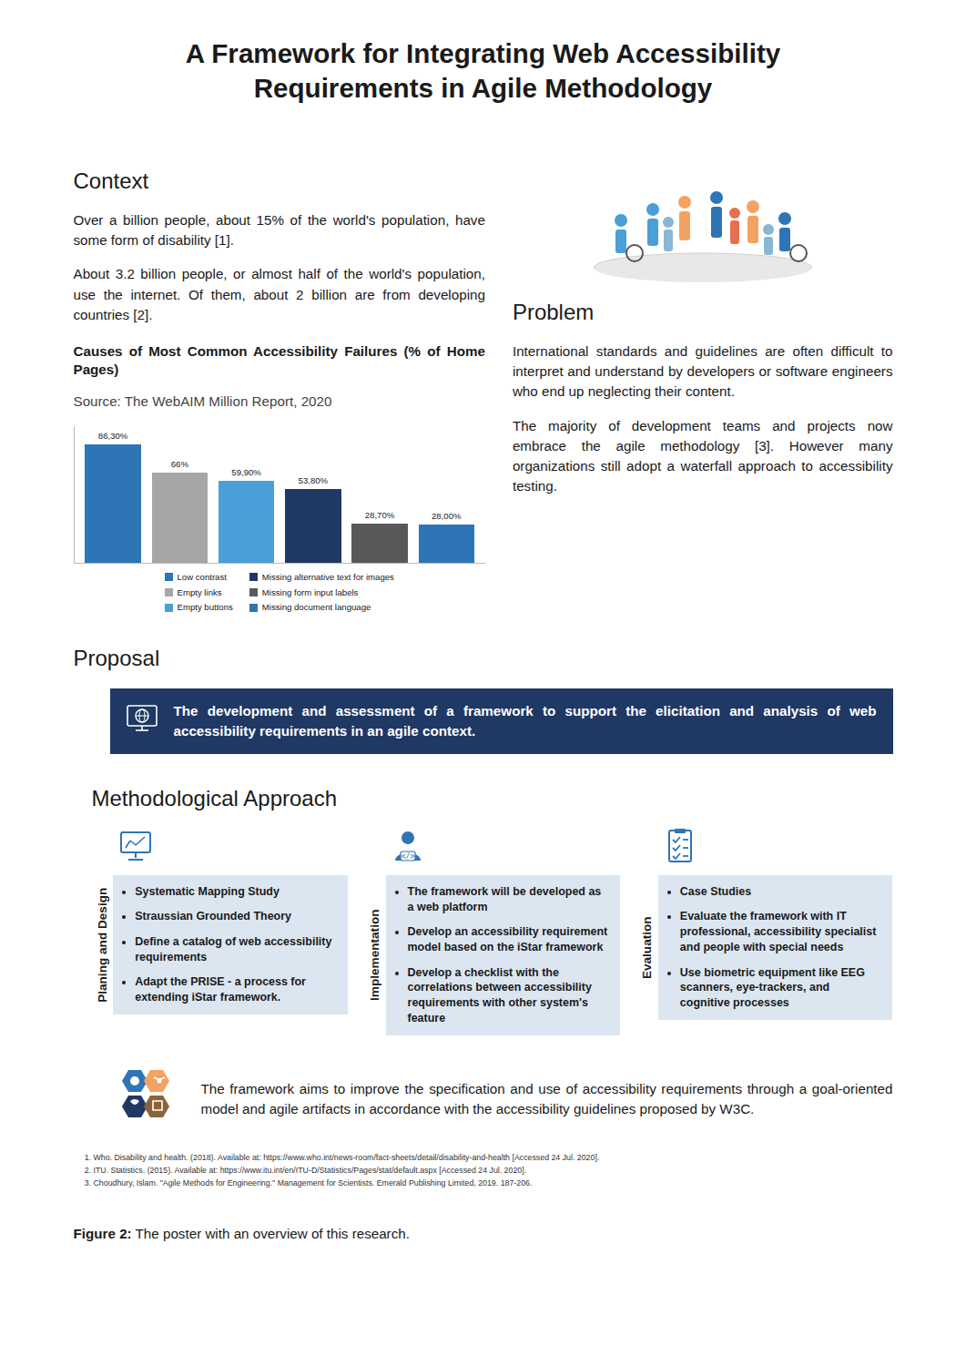A Framework for Integrating Web Accessibility
Requirements in Agile Methodology
Context
Over a billion people, about 15% of the world's population, have some form of disability [1].
About 3.2 billion people, or almost half of the world's population, use the internet. Of them, about 2 billion are from developing countries [2].
Causes of Most Common Accessibility Failures (% of Home Pages)
Source: The WebAIM Million Report, 2020
86,30%
66%
59,90%
53,80%
28,70%
28,00%
Low contrast
Empty links
Empty buttons
Missing alternative text for images
Missing form input labels
Missing document language
Problem
International standards and guidelines are often difficult to interpret and understand by developers or software engineers who end up neglecting their content.
The majority of development teams and projects now embrace the agile methodology [3]. However many organizations still adopt a waterfall approach to accessibility testing.
Proposal
The development and assessment of a framework to support the elicitation and analysis of web accessibility requirements in an agile context.
Methodological Approach
Planing and Design
Systematic Mapping Study
Straussian Grounded Theory
Define a catalog of web accessibility requirements
Adapt the PRISE - a process for extending iStar framework.
</>
Implementation
The framework will be developed as a web platform
Develop an accessibility requirement model based on the iStar framework
Develop a checklist with the correlations between accessibility requirements with other system's feature
Evaluation
Case Studies
Evaluate the framework with IT professional, accessibility specialist and people with special needs
Use biometric equipment like EEG scanners, eye-trackers, and cognitive processes
The framework aims to improve the specification and use of accessibility requirements through a goal-oriented model and agile artifacts in accordance with the accessibility guidelines proposed by W3C.
Who. Disability and health. (2018). Available at: https://www.who.int/news-room/fact-sheets/detail/disability-and-health [Accessed 24 Jul. 2020].
ITU. Statistics. (2015). Available at: https://www.itu.int/en/ITU-D/Statistics/Pages/stat/default.aspx [Accessed 24 Jul. 2020].
Choudhury, Islam. "Agile Methods for Engineering." Management for Scientists. Emerald Publishing Limited, 2019. 187-206.
Figure 2: The poster with an overview of this research.